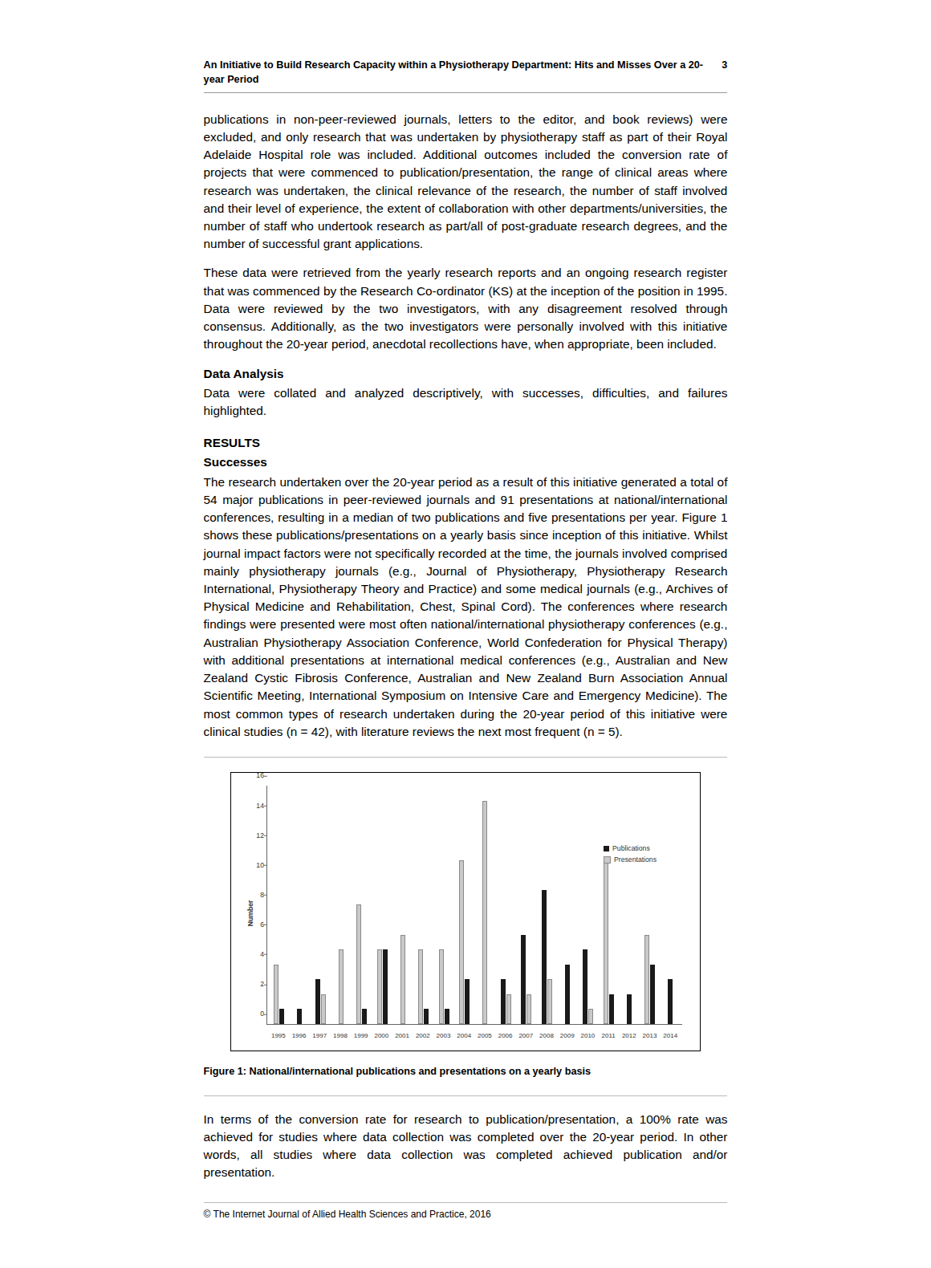An Initiative to Build Research Capacity within a Physiotherapy Department: Hits and Misses Over a 20-year Period
3
publications in non-peer-reviewed journals, letters to the editor, and book reviews) were excluded, and only research that was undertaken by physiotherapy staff as part of their Royal Adelaide Hospital role was included. Additional outcomes included the conversion rate of projects that were commenced to publication/presentation, the range of clinical areas where research was undertaken, the clinical relevance of the research, the number of staff involved and their level of experience, the extent of collaboration with other departments/universities, the number of staff who undertook research as part/all of post-graduate research degrees, and the number of successful grant applications.
These data were retrieved from the yearly research reports and an ongoing research register that was commenced by the Research Co-ordinator (KS) at the inception of the position in 1995. Data were reviewed by the two investigators, with any disagreement resolved through consensus. Additionally, as the two investigators were personally involved with this initiative throughout the 20-year period, anecdotal recollections have, when appropriate, been included.
Data Analysis
Data were collated and analyzed descriptively, with successes, difficulties, and failures highlighted.
RESULTS
Successes
The research undertaken over the 20-year period as a result of this initiative generated a total of 54 major publications in peer-reviewed journals and 91 presentations at national/international conferences, resulting in a median of two publications and five presentations per year. Figure 1 shows these publications/presentations on a yearly basis since inception of this initiative. Whilst journal impact factors were not specifically recorded at the time, the journals involved comprised mainly physiotherapy journals (e.g., Journal of Physiotherapy, Physiotherapy Research International, Physiotherapy Theory and Practice) and some medical journals (e.g., Archives of Physical Medicine and Rehabilitation, Chest, Spinal Cord). The conferences where research findings were presented were most often national/international physiotherapy conferences (e.g., Australian Physiotherapy Association Conference, World Confederation for Physical Therapy) with additional presentations at international medical conferences (e.g., Australian and New Zealand Cystic Fibrosis Conference, Australian and New Zealand Burn Association Annual Scientific Meeting, International Symposium on Intensive Care and Emergency Medicine). The most common types of research undertaken during the 20-year period of this initiative were clinical studies (n = 42), with literature reviews the next most frequent (n = 5).
Number
16
14
12
10
8
6
4
2
0
19951996199719981999 20002001200220032004 20052006200720082009 20102011201220132014
Publications
Presentations
Figure 1: National/international publications and presentations on a yearly basis
In terms of the conversion rate for research to publication/presentation, a 100% rate was achieved for studies where data collection was completed over the 20-year period. In other words, all studies where data collection was completed achieved publication and/or presentation.
© The Internet Journal of Allied Health Sciences and Practice, 2016